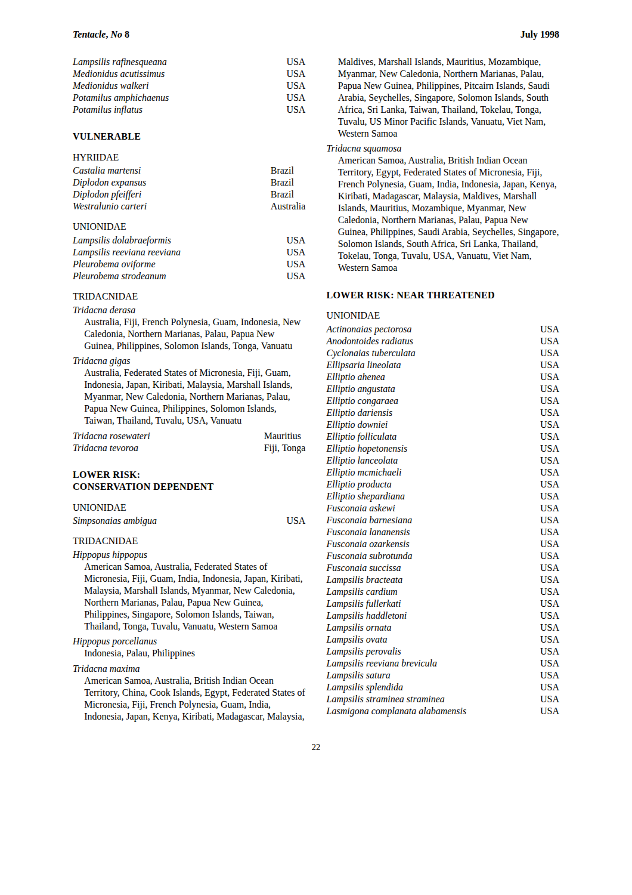Tentacle, No 8
July 1998
| Lampsilis rafinesqueana | USA |
| Medionidus acutissimus | USA |
| Medionidus walkeri | USA |
| Potamilus amphichaenus | USA |
| Potamilus inflatus | USA |
VULNERABLE
HYRIIDAE
| Castalia martensi | Brazil |
| Diplodon expansus | Brazil |
| Diplodon pfeifferi | Brazil |
| Westralunio carteri | Australia |
UNIONIDAE
| Lampsilis dolabraeformis | USA |
| Lampsilis reeviana reeviana | USA |
| Pleurobema oviforme | USA |
| Pleurobema strodeanum | USA |
TRIDACNIDAE
Tridacna derasa
Australia, Fiji, French Polynesia, Guam, Indonesia, New Caledonia, Northern Marianas, Palau, Papua New Guinea, Philippines, Solomon Islands, Tonga, Vanuatu
Tridacna gigas
Australia, Federated States of Micronesia, Fiji, Guam, Indonesia, Japan, Kiribati, Malaysia, Marshall Islands, Myanmar, New Caledonia, Northern Marianas, Palau, Papua New Guinea, Philippines, Solomon Islands, Taiwan, Thailand, Tuvalu, USA, Vanuatu
| Tridacna rosewateri | Mauritius |
| Tridacna tevoroa | Fiji, Tonga |
LOWER RISK:
CONSERVATION DEPENDENT
UNIONIDAE
| Simpsonaias ambigua | USA |
TRIDACNIDAE
Hippopus hippopus
American Samoa, Australia, Federated States of Micronesia, Fiji, Guam, India, Indonesia, Japan, Kiribati, Malaysia, Marshall Islands, Myanmar, New Caledonia, Northern Marianas, Palau, Papua New Guinea, Philippines, Singapore, Solomon Islands, Taiwan, Thailand, Tonga, Tuvalu, Vanuatu, Western Samoa
Hippopus porcellanus
Indonesia, Palau, Philippines
Tridacna maxima
American Samoa, Australia, British Indian Ocean Territory, China, Cook Islands, Egypt, Federated States of Micronesia, Fiji, French Polynesia, Guam, India, Indonesia, Japan, Kenya, Kiribati, Madagascar, Malaysia, Maldives, Marshall Islands, Mauritius, Mozambique, Myanmar, New Caledonia, Northern Marianas, Palau, Papua New Guinea, Philippines, Pitcairn Islands, Saudi Arabia, Seychelles, Singapore, Solomon Islands, South Africa, Sri Lanka, Taiwan, Thailand, Tokelau, Tonga, Tuvalu, US Minor Pacific Islands, Vanuatu, Viet Nam, Western Samoa
Tridacna squamosa
American Samoa, Australia, British Indian Ocean Territory, Egypt, Federated States of Micronesia, Fiji, French Polynesia, Guam, India, Indonesia, Japan, Kenya, Kiribati, Madagascar, Malaysia, Maldives, Marshall Islands, Mauritius, Mozambique, Myanmar, New Caledonia, Northern Marianas, Palau, Papua New Guinea, Philippines, Saudi Arabia, Seychelles, Singapore, Solomon Islands, South Africa, Sri Lanka, Thailand, Tokelau, Tonga, Tuvalu, USA, Vanuatu, Viet Nam, Western Samoa
LOWER RISK: NEAR THREATENED
UNIONIDAE
| Actinonaias pectorosa | USA |
| Anodontoides radiatus | USA |
| Cyclonaias tuberculata | USA |
| Ellipsaria lineolata | USA |
| Elliptio ahenea | USA |
| Elliptio angustata | USA |
| Elliptio congaraea | USA |
| Elliptio dariensis | USA |
| Elliptio downiei | USA |
| Elliptio folliculata | USA |
| Elliptio hopetonensis | USA |
| Elliptio lanceolata | USA |
| Elliptio mcmichaeli | USA |
| Elliptio producta | USA |
| Elliptio shepardiana | USA |
| Fusconaia askewi | USA |
| Fusconaia barnesiana | USA |
| Fusconaia lananensis | USA |
| Fusconaia ozarkensis | USA |
| Fusconaia subrotunda | USA |
| Fusconaia succissa | USA |
| Lampsilis bracteata | USA |
| Lampsilis cardium | USA |
| Lampsilis fullerkati | USA |
| Lampsilis haddletoni | USA |
| Lampsilis ornata | USA |
| Lampsilis ovata | USA |
| Lampsilis perovalis | USA |
| Lampsilis reeviana brevicula | USA |
| Lampsilis satura | USA |
| Lampsilis splendida | USA |
| Lampsilis straminea straminea | USA |
| Lasmigona complanata alabamensis | USA |
22